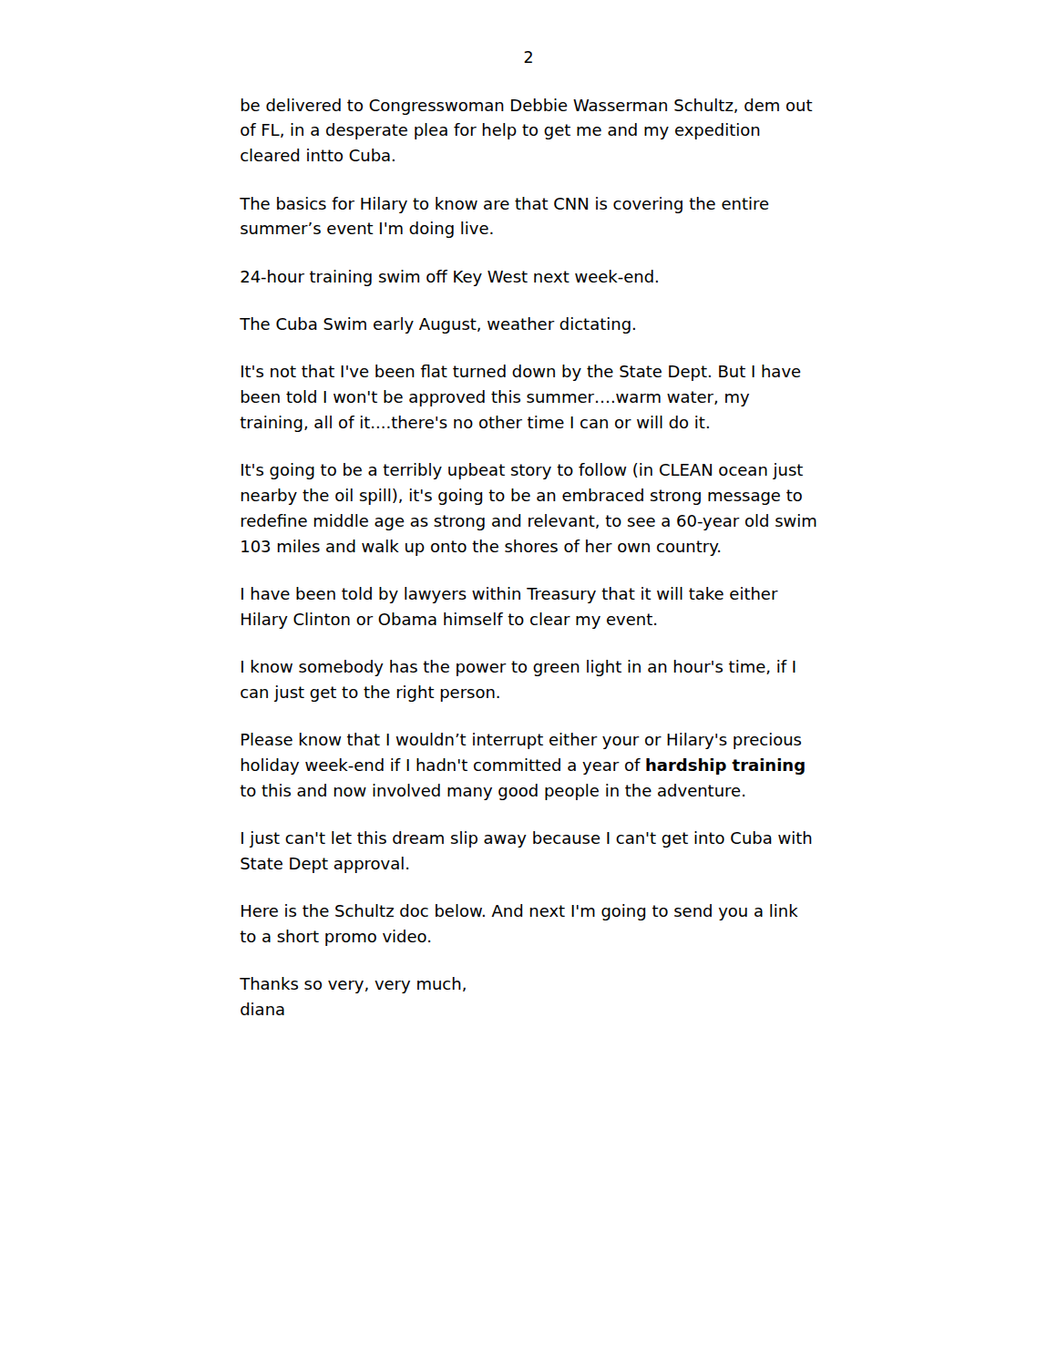2
be delivered to Congresswoman Debbie Wasserman Schultz, dem out of FL, in a desperate plea for help to get me and my expedition cleared intto Cuba.
The basics for Hilary to know are that CNN is covering the entire summer’s event I'm doing live.
24-hour training swim off Key West next week-end.
The Cuba Swim early August, weather dictating.
It's not that I've been flat turned down by the State Dept. But I have been told I won't be approved this summer….warm water, my training, all of it....there's no other time I can or will do it.
It's going to be a terribly upbeat story to follow (in CLEAN ocean just nearby the oil spill), it's going to be an embraced strong message to redefine middle age as strong and relevant, to see a 60-year old swim 103 miles and walk up onto the shores of her own country.
I have been told by lawyers within Treasury that it will take either Hilary Clinton or Obama himself to clear my event.
I know somebody has the power to green light in an hour's time, if I can just get to the right person.
Please know that I wouldn’t interrupt either your or Hilary's precious holiday week-end if I hadn't committed a year of hardship training to this and now involved many good people in the adventure.
I just can't let this dream slip away because I can't get into Cuba with State Dept approval.
Here is the Schultz doc below. And next I'm going to send you a link to a short promo video.
Thanks so very, very much,
diana